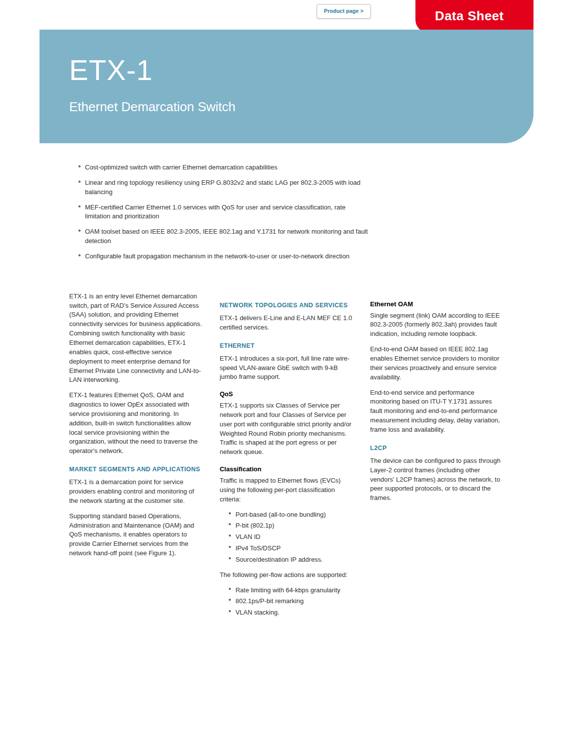Product page >
Data Sheet
ETX-1
Ethernet Demarcation Switch
Cost-optimized switch with carrier Ethernet demarcation capabilities
Linear and ring topology resiliency using ERP G.8032v2 and static LAG per 802.3-2005 with load balancing
MEF-certified Carrier Ethernet 1.0 services with QoS for user and service classification, rate limitation and prioritization
OAM toolset based on IEEE 802.3-2005, IEEE 802.1ag and Y.1731 for network monitoring and fault detection
Configurable fault propagation mechanism in the network-to-user or user-to-network direction
ETX-1 is an entry level Ethernet demarcation switch, part of RAD's Service Assured Access (SAA) solution, and providing Ethernet connectivity services for business applications. Combining switch functionality with basic Ethernet demarcation capabilities, ETX-1 enables quick, cost-effective service deployment to meet enterprise demand for Ethernet Private Line connectivity and LAN-to-LAN interworking.
ETX-1 features Ethernet QoS, OAM and diagnostics to lower OpEx associated with service provisioning and monitoring. In addition, built-in switch functionalities allow local service provisioning within the organization, without the need to traverse the operator's network.
Market Segments and Applications
ETX-1 is a demarcation point for service providers enabling control and monitoring of the network starting at the customer site.
Supporting standard based Operations, Administration and Maintenance (OAM) and QoS mechanisms, it enables operators to provide Carrier Ethernet services from the network hand-off point (see Figure 1).
Network Topologies and Services
ETX-1 delivers E-Line and E-LAN MEF CE 1.0 certified services.
Ethernet
ETX-1 introduces a six-port, full line rate wire-speed VLAN-aware GbE switch with 9-kB jumbo frame support.
QoS
ETX-1 supports six Classes of Service per network port and four Classes of Service per user port with configurable strict priority and/or Weighted Round Robin priority mechanisms. Traffic is shaped at the port egress or per network queue.
Classification
Traffic is mapped to Ethernet flows (EVCs) using the following per-port classification criteria:
Port-based (all-to-one bundling)
P-bit (802.1p)
VLAN ID
IPv4 ToS/DSCP
Source/destination IP address.
The following per-flow actions are supported:
Rate limiting with 64-kbps granularity
802.1ps/P-bit remarking
VLAN stacking.
Ethernet OAM
Single segment (link) OAM according to IEEE 802.3-2005 (formerly 802.3ah) provides fault indication, including remote loopback.
End-to-end OAM based on IEEE 802.1ag enables Ethernet service providers to monitor their services proactively and ensure service availability.
End-to-end service and performance monitoring based on ITU-T Y.1731 assures fault monitoring and end-to-end performance measurement including delay, delay variation, frame loss and availability.
L2CP
The device can be configured to pass through Layer-2 control frames (including other vendors' L2CP frames) across the network, to peer supported protocols, or to discard the frames.